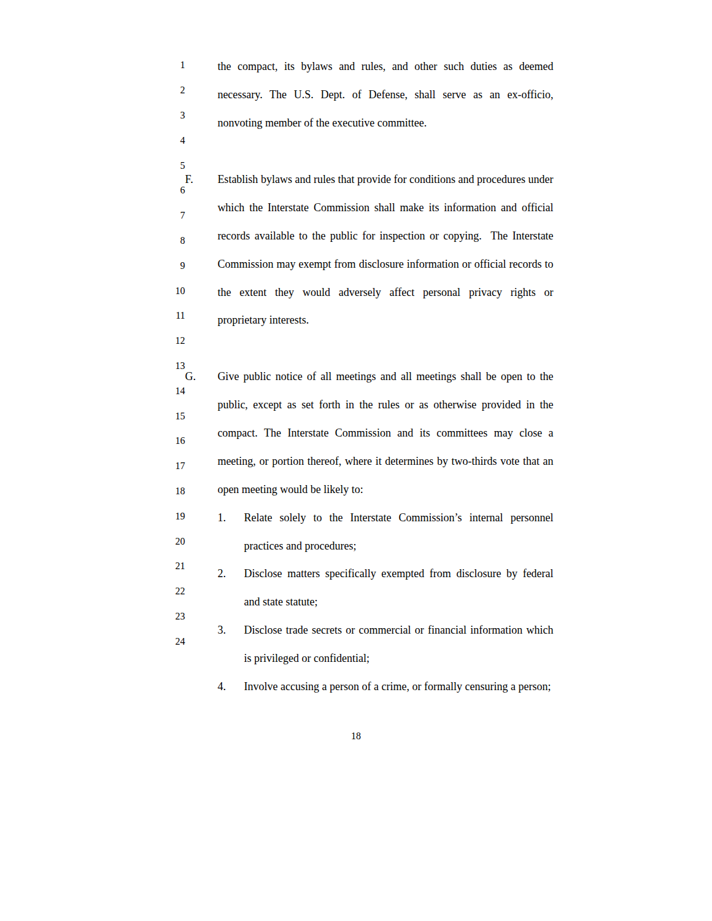| 1 2 3 4 5 6 7 8 9 10 11 12 13 14 15 16 17 18 19 20 21 22 23 24 | the compact, its bylaws and rules, and other such duties as deemed necessary. The U.S. Dept. of Defense, shall serve as an ex-officio, nonvoting member of the executive committee. F. Establish bylaws and rules that provide for conditions and procedures under which the Interstate Commission shall make its information and official records available to the public for inspection or copying. The Interstate Commission may exempt from disclosure information or official records to the extent they would adversely affect personal privacy rights or proprietary interests. G. Give public notice of all meetings and all meetings shall be open to the public, except as set forth in the rules or as otherwise provided in the compact. The Interstate Commission and its committees may close a meeting, or portion thereof, where it determines by two-thirds vote that an open meeting would be likely to: 1. Relate solely to the Interstate Commission’s internal personnel practices and procedures; 2. Disclose matters specifically exempted from disclosure by federal and state statute; 3. Disclose trade secrets or commercial or financial information which is privileged or confidential; 4. Involve accusing a person of a crime, or formally censuring a person; |
18